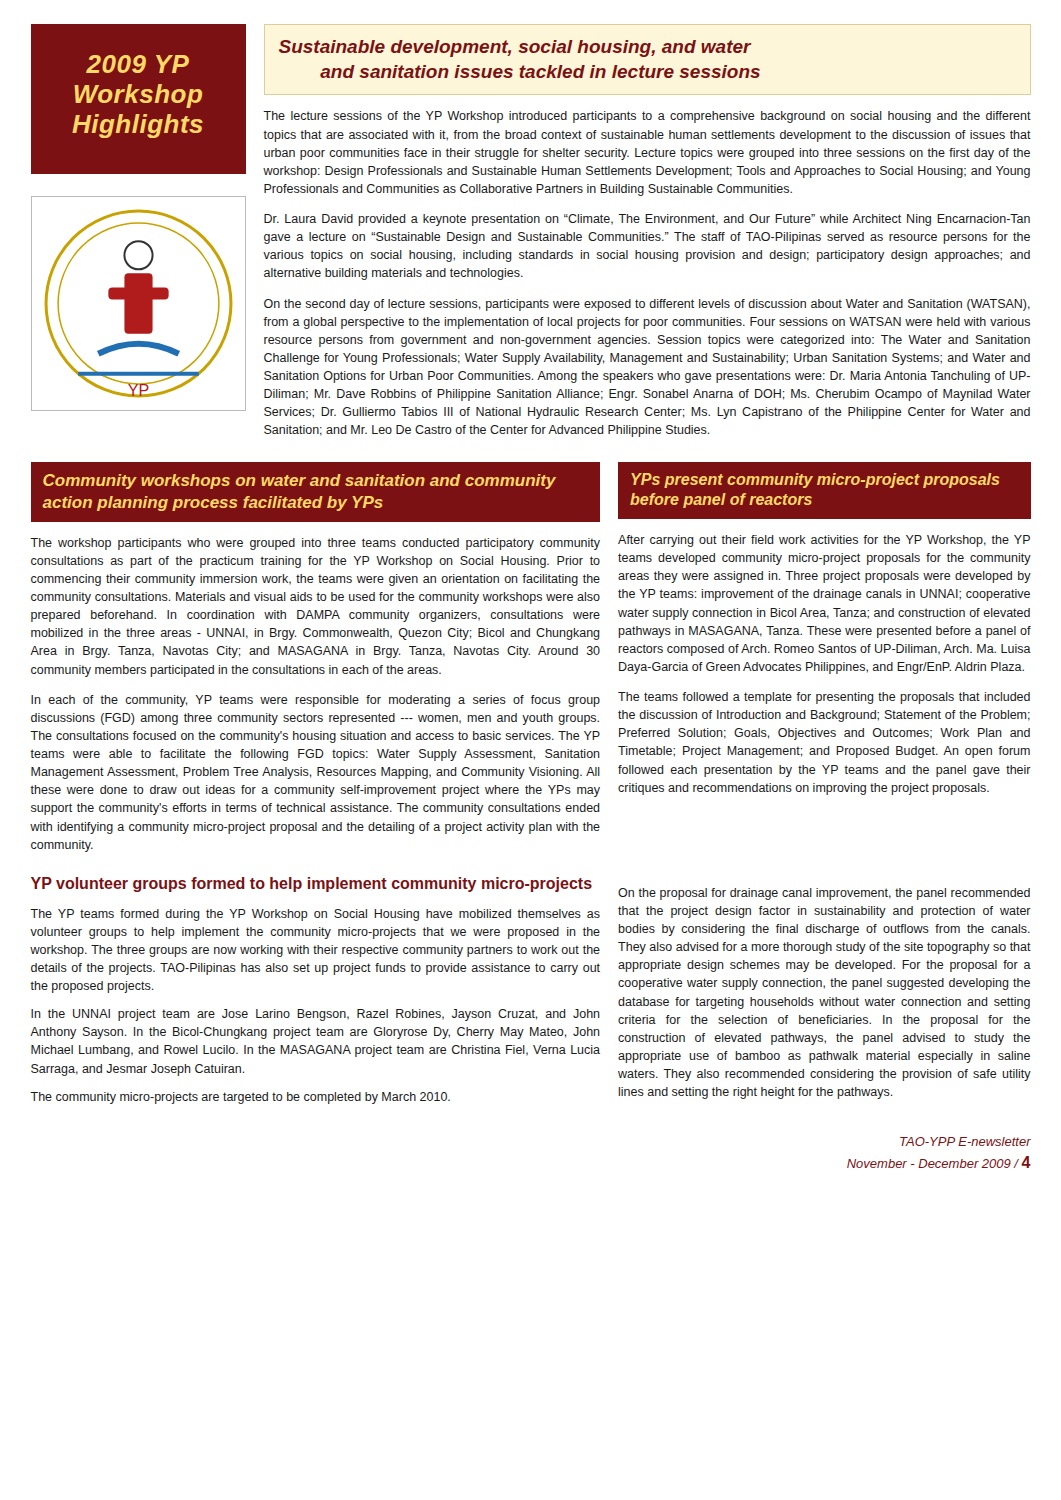2009 YP
Workshop
Highlights
Sustainable development, social housing, and water and sanitation issues tackled in lecture sessions
The lecture sessions of the YP Workshop introduced participants to a comprehensive background on social housing and the different topics that are associated with it, from the broad context of sustainable human settlements development to the discussion of issues that urban poor communities face in their struggle for shelter security. Lecture topics were grouped into three sessions on the first day of the workshop: Design Professionals and Sustainable Human Settlements Development; Tools and Approaches to Social Housing; and Young Professionals and Communities as Collaborative Partners in Building Sustainable Communities.
Dr. Laura David provided a keynote presentation on “Climate, The Environment, and Our Future” while Architect Ning Encarnacion-Tan gave a lecture on “Sustainable Design and Sustainable Communities.” The staff of TAO-Pilipinas served as resource persons for the various topics on social housing, including standards in social housing provision and design; participatory design approaches; and alternative building materials and technologies.
On the second day of lecture sessions, participants were exposed to different levels of discussion about Water and Sanitation (WATSAN), from a global perspective to the implementation of local projects for poor communities. Four sessions on WATSAN were held with various resource persons from government and non-government agencies. Session topics were categorized into: The Water and Sanitation Challenge for Young Professionals; Water Supply Availability, Management and Sustainability; Urban Sanitation Systems; and Water and Sanitation Options for Urban Poor Communities. Among the speakers who gave presentations were: Dr. Maria Antonia Tanchuling of UP-Diliman; Mr. Dave Robbins of Philippine Sanitation Alliance; Engr. Sonabel Anarna of DOH; Ms. Cherubim Ocampo of Maynilad Water Services; Dr. Gulliermo Tabios III of National Hydraulic Research Center; Ms. Lyn Capistrano of the Philippine Center for Water and Sanitation; and Mr. Leo De Castro of the Center for Advanced Philippine Studies.
Community workshops on water and sanitation and community action planning process facilitated by YPs
The workshop participants who were grouped into three teams conducted participatory community consultations as part of the practicum training for the YP Workshop on Social Housing. Prior to commencing their community immersion work, the teams were given an orientation on facilitating the community consultations. Materials and visual aids to be used for the community workshops were also prepared beforehand. In coordination with DAMPA community organizers, consultations were mobilized in the three areas - UNNAI, in Brgy. Commonwealth, Quezon City; Bicol and Chungkang Area in Brgy. Tanza, Navotas City; and MASAGANA in Brgy. Tanza, Navotas City. Around 30 community members participated in the consultations in each of the areas.
In each of the community, YP teams were responsible for moderating a series of focus group discussions (FGD) among three community sectors represented --- women, men and youth groups. The consultations focused on the community's housing situation and access to basic services. The YP teams were able to facilitate the following FGD topics: Water Supply Assessment, Sanitation Management Assessment, Problem Tree Analysis, Resources Mapping, and Community Visioning. All these were done to draw out ideas for a community self-improvement project where the YPs may support the community's efforts in terms of technical assistance. The community consultations ended with identifying a community micro-project proposal and the detailing of a project activity plan with the community.
YPs present community micro-project proposals before panel of reactors
After carrying out their field work activities for the YP Workshop, the YP teams developed community micro-project proposals for the community areas they were assigned in. Three project proposals were developed by the YP teams: improvement of the drainage canals in UNNAI; cooperative water supply connection in Bicol Area, Tanza; and construction of elevated pathways in MASAGANA, Tanza. These were presented before a panel of reactors composed of Arch. Romeo Santos of UP-Diliman, Arch. Ma. Luisa Daya-Garcia of Green Advocates Philippines, and Engr/EnP. Aldrin Plaza.
The teams followed a template for presenting the proposals that included the discussion of Introduction and Background; Statement of the Problem; Preferred Solution; Goals, Objectives and Outcomes; Work Plan and Timetable; Project Management; and Proposed Budget. An open forum followed each presentation by the YP teams and the panel gave their critiques and recommendations on improving the project proposals.
YP volunteer groups formed to help implement community micro-projects
The YP teams formed during the YP Workshop on Social Housing have mobilized themselves as volunteer groups to help implement the community micro-projects that we were proposed in the workshop. The three groups are now working with their respective community partners to work out the details of the projects. TAO-Pilipinas has also set up project funds to provide assistance to carry out the proposed projects.
In the UNNAI project team are Jose Larino Bengson, Razel Robines, Jayson Cruzat, and John Anthony Sayson. In the Bicol-Chungkang project team are Gloryrose Dy, Cherry May Mateo, John Michael Lumbang, and Rowel Lucilo. In the MASAGANA project team are Christina Fiel, Verna Lucia Sarraga, and Jesmar Joseph Catuiran.
The community micro-projects are targeted to be completed by March 2010.
On the proposal for drainage canal improvement, the panel recommended that the project design factor in sustainability and protection of water bodies by considering the final discharge of outflows from the canals. They also advised for a more thorough study of the site topography so that appropriate design schemes may be developed. For the proposal for a cooperative water supply connection, the panel suggested developing the database for targeting households without water connection and setting criteria for the selection of beneficiaries. In the proposal for the construction of elevated pathways, the panel advised to study the appropriate use of bamboo as pathwalk material especially in saline waters. They also recommended considering the provision of safe utility lines and setting the right height for the pathways.
TAO-YPP E-newsletter
November - December 2009 / 4